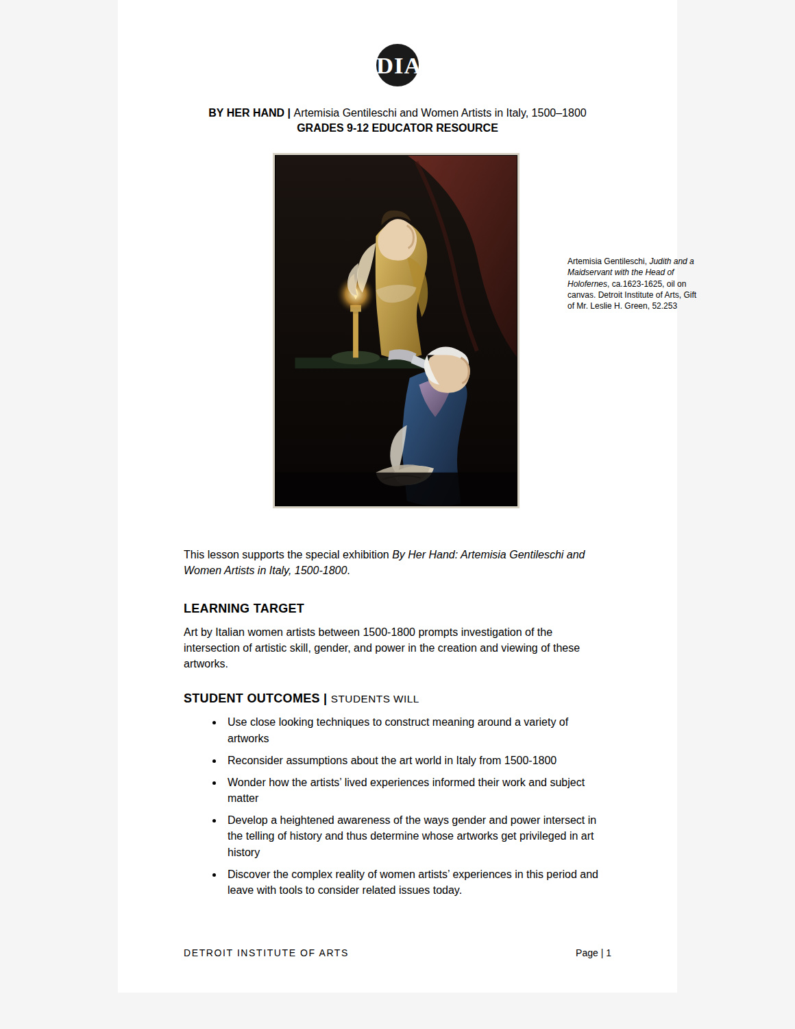DIA
BY HER HAND | Artemisia Gentileschi and Women Artists in Italy, 1500–1800
GRADES 9-12 EDUCATOR RESOURCE
Artemisia Gentileschi, Judith and a Maidservant with the Head of Holofernes, ca.1623-1625, oil on canvas. Detroit Institute of Arts, Gift of Mr. Leslie H. Green, 52.253
This lesson supports the special exhibition By Her Hand: Artemisia Gentileschi and Women Artists in Italy, 1500-1800.
LEARNING TARGET
Art by Italian women artists between 1500-1800 prompts investigation of the intersection of artistic skill, gender, and power in the creation and viewing of these artworks.
STUDENT OUTCOMES | STUDENTS WILL
Use close looking techniques to construct meaning around a variety of artworks
Reconsider assumptions about the art world in Italy from 1500-1800
Wonder how the artists’ lived experiences informed their work and subject matter
Develop a heightened awareness of the ways gender and power intersect in the telling of history and thus determine whose artworks get privileged in art history
Discover the complex reality of women artists’ experiences in this period and leave with tools to consider related issues today.
DETROIT INSTITUTE OF ARTS Page | 1